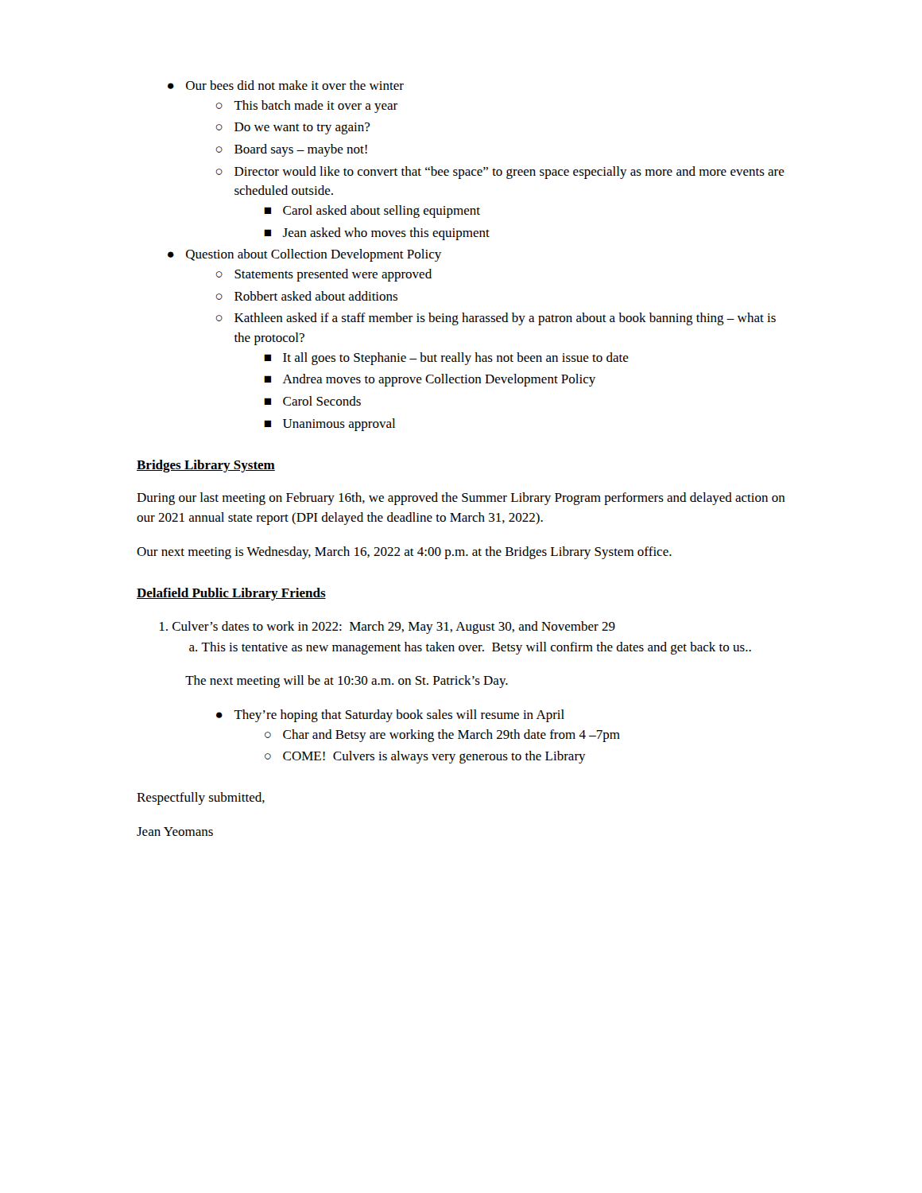Our bees did not make it over the winter
This batch made it over a year
Do we want to try again?
Board says – maybe not!
Director would like to convert that “bee space” to green space especially as more and more events are scheduled outside.
Carol asked about selling equipment
Jean asked who moves this equipment
Question about Collection Development Policy
Statements presented were approved
Robbert asked about additions
Kathleen asked if a staff member is being harassed by a patron about a book banning thing – what is the protocol?
It all goes to Stephanie – but really has not been an issue to date
Andrea moves to approve Collection Development Policy
Carol Seconds
Unanimous approval
Bridges Library System
During our last meeting on February 16th, we approved the Summer Library Program performers and delayed action on our 2021 annual state report (DPI delayed the deadline to March 31, 2022).
Our next meeting is Wednesday, March 16, 2022 at 4:00 p.m. at the Bridges Library System office.
Delafield Public Library Friends
Culver’s dates to work in 2022: March 29, May 31, August 30, and November 29
This is tentative as new management has taken over. Betsy will confirm the dates and get back to us..
The next meeting will be at 10:30 a.m. on St. Patrick’s Day.
They’re hoping that Saturday book sales will resume in April
Char and Betsy are working the March 29th date from 4 –7pm
COME! Culvers is always very generous to the Library
Respectfully submitted,
Jean Yeomans